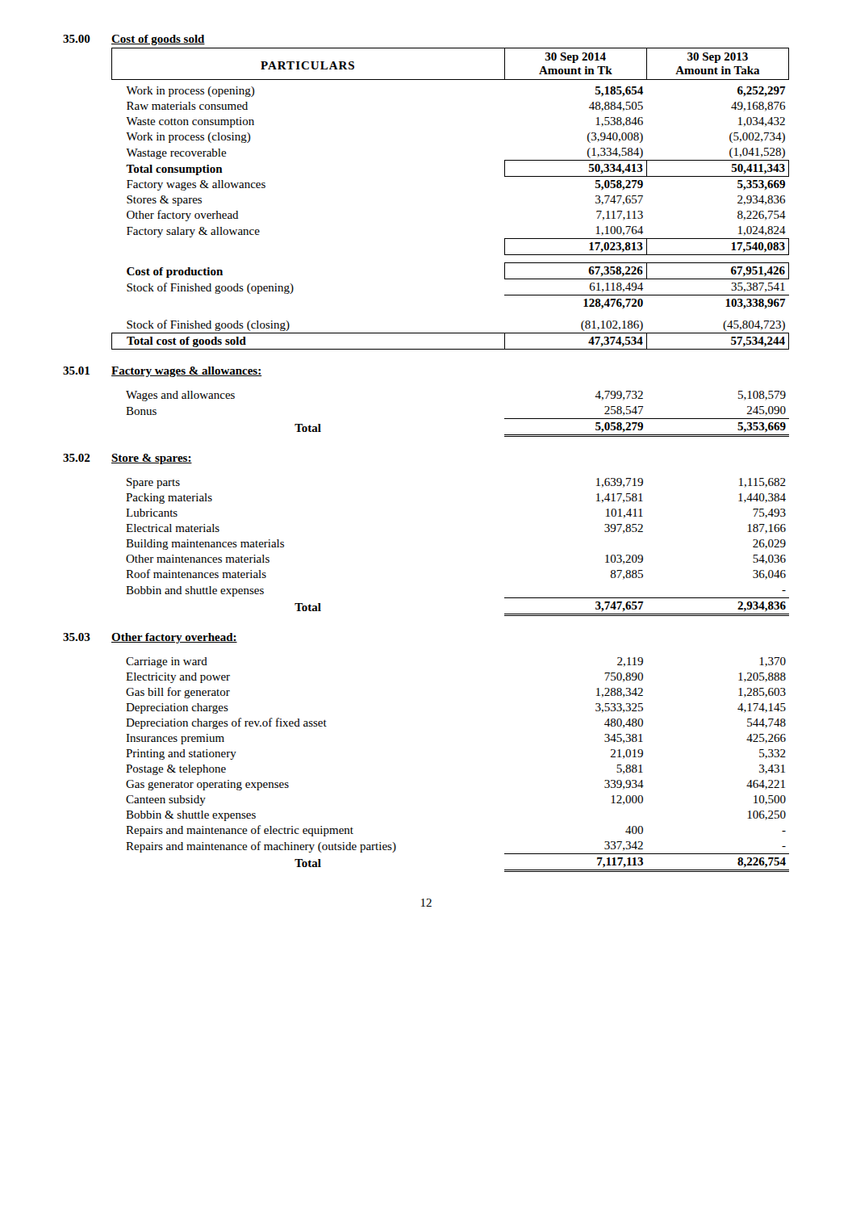35.00
Cost of goods sold
| PARTICULARS | 30 Sep 2014 Amount in Tk | 30 Sep 2013 Amount in Taka |
| Work in process (opening) | 5,185,654 | 6,252,297 |
| Raw materials consumed | 48,884,505 | 49,168,876 |
| Waste cotton consumption | 1,538,846 | 1,034,432 |
| Work in process (closing) | (3,940,008) | (5,002,734) |
| Wastage recoverable | (1,334,584) | (1,041,528) |
| Total consumption | 50,334,413 | 50,411,343 |
| Factory wages & allowances | 5,058,279 | 5,353,669 |
| Stores & spares | 3,747,657 | 2,934,836 |
| Other factory overhead | 7,117,113 | 8,226,754 |
| Factory salary & allowance | 1,100,764 | 1,024,824 |
| | 17,023,813 | 17,540,083 |
| Cost of production | 67,358,226 | 67,951,426 |
| Stock of Finished goods (opening) | 61,118,494 | 35,387,541 |
| | 128,476,720 | 103,338,967 |
| Stock of Finished goods (closing) | (81,102,186) | (45,804,723) |
| Total cost of goods sold | 47,374,534 | 57,534,244 |
35.01
Factory wages & allowances:
| Wages and allowances | 4,799,732 | 5,108,579 |
| Bonus | 258,547 | 245,090 |
| Total | 5,058,279 | 5,353,669 |
35.02
Store & spares:
| Spare parts | 1,639,719 | 1,115,682 |
| Packing materials | 1,417,581 | 1,440,384 |
| Lubricants | 101,411 | 75,493 |
| Electrical materials | 397,852 | 187,166 |
| Building maintenances materials | | 26,029 |
| Other maintenances materials | 103,209 | 54,036 |
| Roof maintenances materials | 87,885 | 36,046 |
| Bobbin and shuttle expenses | | - |
| Total | 3,747,657 | 2,934,836 |
35.03
Other factory overhead:
| Carriage in ward | 2,119 | 1,370 |
| Electricity and power | 750,890 | 1,205,888 |
| Gas bill for generator | 1,288,342 | 1,285,603 |
| Depreciation charges | 3,533,325 | 4,174,145 |
| Depreciation charges of rev.of fixed asset | 480,480 | 544,748 |
| Insurances premium | 345,381 | 425,266 |
| Printing and stationery | 21,019 | 5,332 |
| Postage & telephone | 5,881 | 3,431 |
| Gas generator operating expenses | 339,934 | 464,221 |
| Canteen subsidy | 12,000 | 10,500 |
| Bobbin & shuttle expenses | | 106,250 |
| Repairs and maintenance of electric equipment | 400 | - |
| Repairs and maintenance of machinery (outside parties) | 337,342 | - |
| Total | 7,117,113 | 8,226,754 |
12